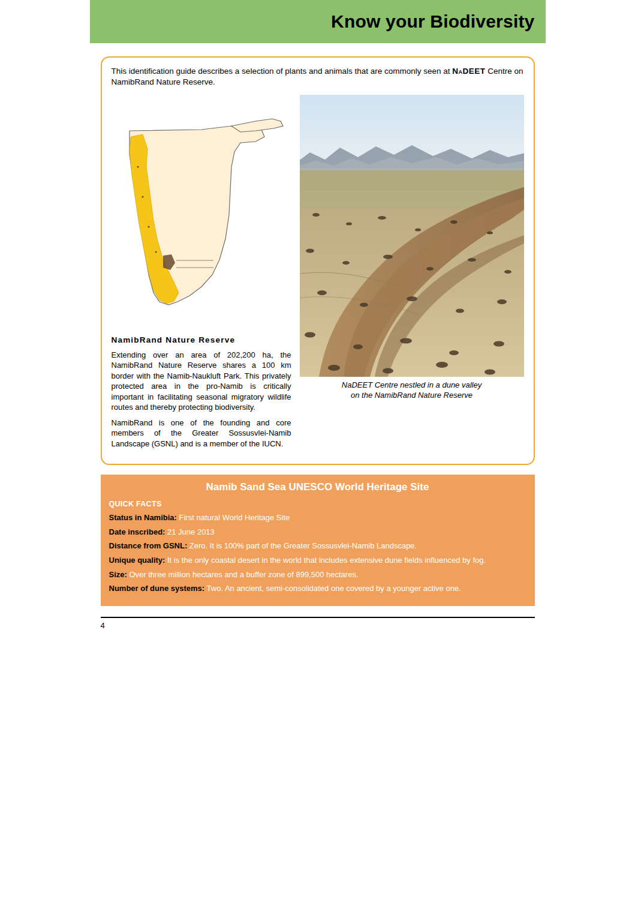Know your Biodiversity
This identification guide describes a selection of plants and animals that are commonly seen at NaDEET Centre on NamibRand Nature Reserve.
NamibRand Nature Reserve
Extending over an area of 202,200 ha, the NamibRand Nature Reserve shares a 100 km border with the Namib-Naukluft Park. This privately protected area in the pro-Namib is critically important in facilitating seasonal migratory wildlife routes and thereby protecting biodiversity.
NamibRand is one of the founding and core members of the Greater Sossusvlei-Namib Landscape (GSNL) and is a member of the IUCN.
NaDEET Centre nestled in a dune valley
on the NamibRand Nature Reserve
Namib Sand Sea UNESCO World Heritage Site
QUICK FACTS
Status in Namibia: First natural World Heritage Site
Date inscribed: 21 June 2013
Distance from GSNL: Zero. It is 100% part of the Greater Sossusvlei-Namib Landscape.
Unique quality: It is the only coastal desert in the world that includes extensive dune fields influenced by fog.
Size: Over three million hectares and a buffer zone of 899,500 hectares.
Number of dune systems: Two. An ancient, semi-consolidated one covered by a younger active one.
4